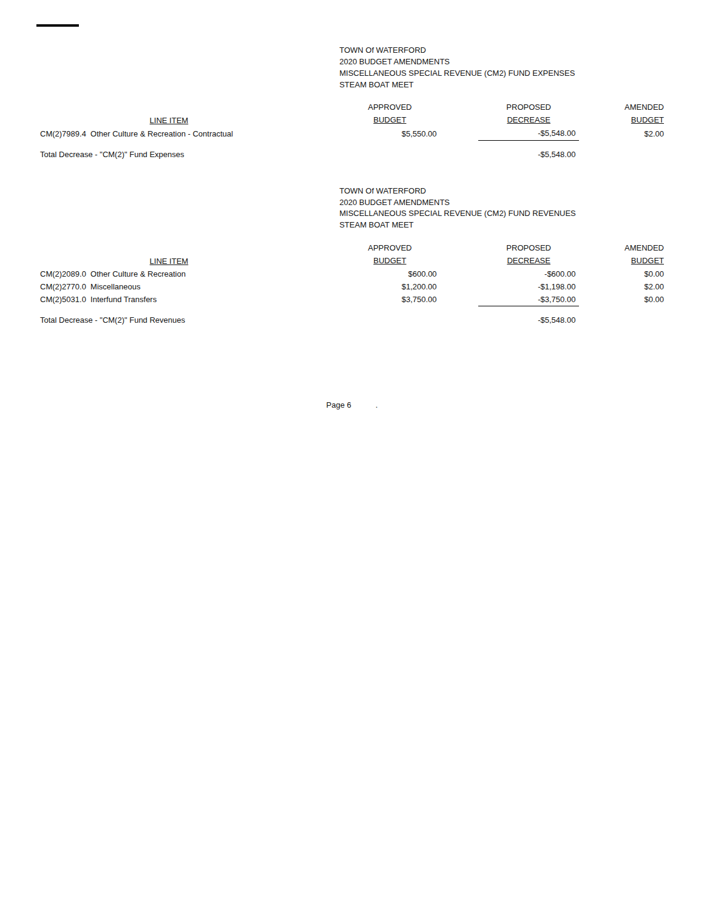TOWN Of WATERFORD
2020 BUDGET AMENDMENTS
MISCELLANEOUS SPECIAL REVENUE (CM2) FUND EXPENSES
STEAM BOAT MEET
| | | APPROVED | | PROPOSED | AMENDED |
| LINE ITEM | | BUDGET | | DECREASE | BUDGET |
| CM(2)7989.4 Other Culture & Recreation - Contractual | | $5,550.00 | | -$5,548.00 | $2.00 |
| Total Decrease - "CM(2)" Fund Expenses | | | | -$5,548.00 | |
TOWN Of WATERFORD
2020 BUDGET AMENDMENTS
MISCELLANEOUS SPECIAL REVENUE (CM2) FUND REVENUES
STEAM BOAT MEET
| | | APPROVED | | PROPOSED | AMENDED |
| LINE ITEM | | BUDGET | | DECREASE | BUDGET |
| CM(2)2089.0 Other Culture & Recreation | | $600.00 | | -$600.00 | $0.00 |
| CM(2)2770.0 Miscellaneous | | $1,200.00 | | -$1,198.00 | $2.00 |
| CM(2)5031.0 Interfund Transfers | | $3,750.00 | | -$3,750.00 | $0.00 |
| Total Decrease - "CM(2)" Fund Revenues | | | | -$5,548.00 | |
Page 6.